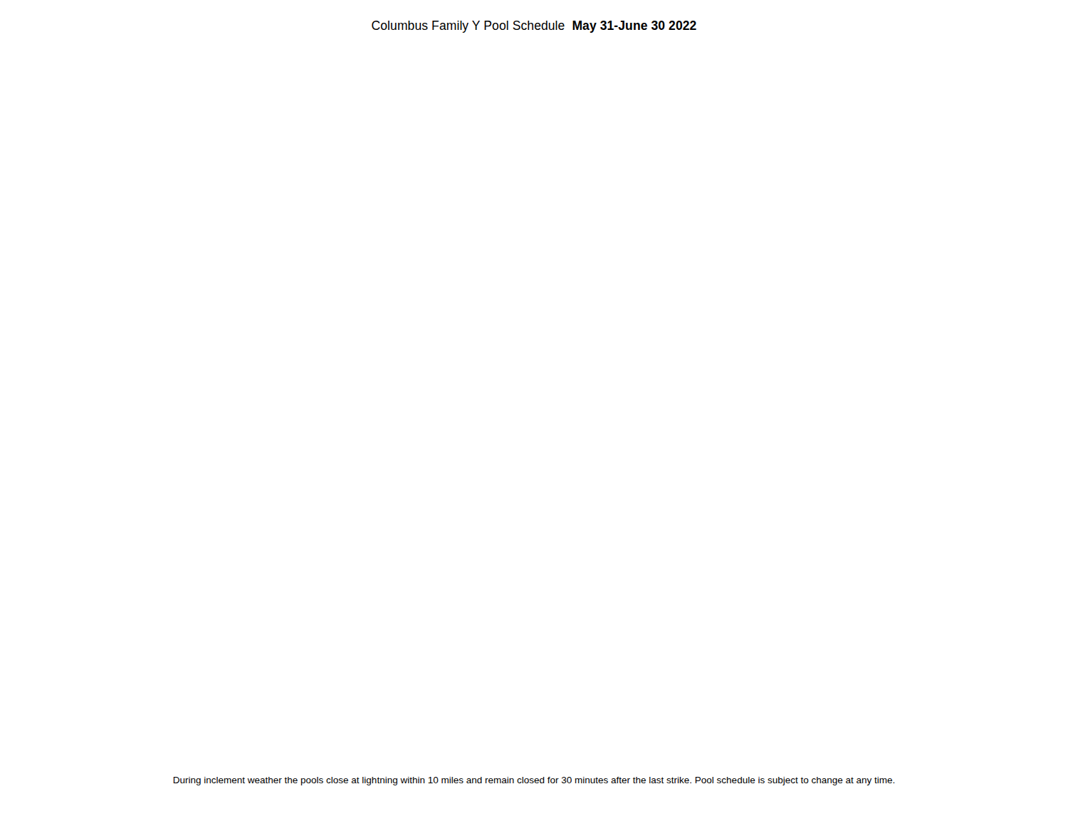Columbus Family Y Pool Schedule May 31-June 30 2022
During inclement weather the pools close at lightning within 10 miles and remain closed for 30 minutes after the last strike. Pool schedule is subject to change at any time.